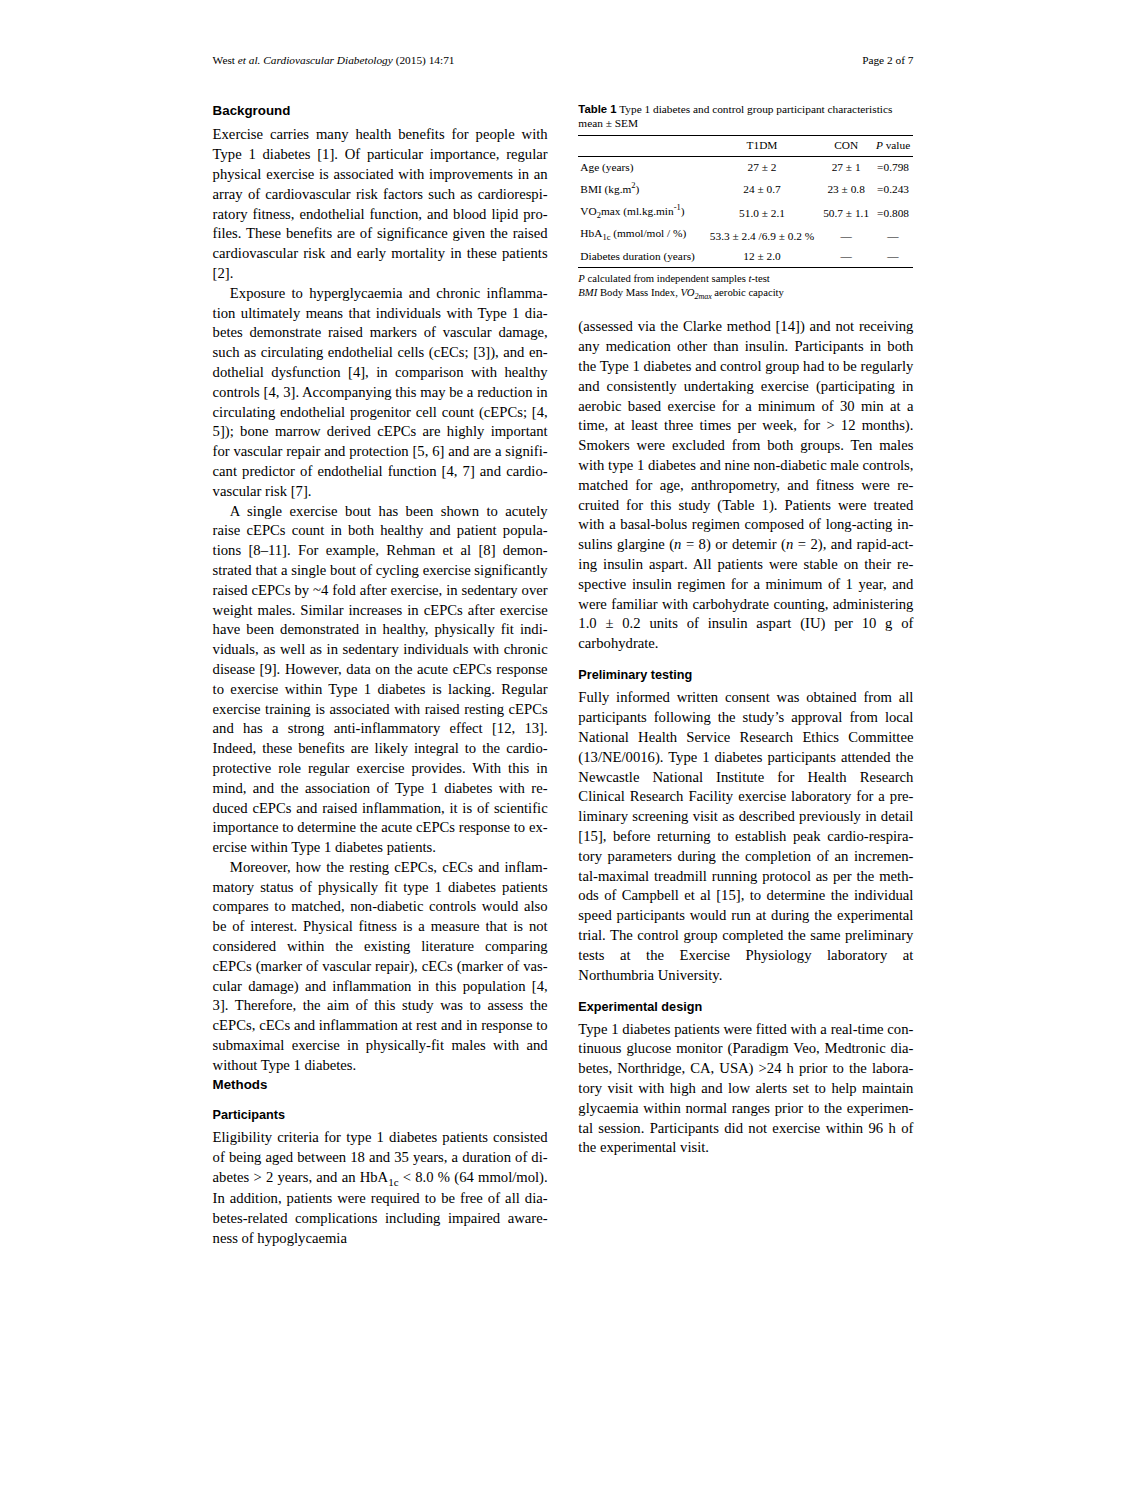West et al. Cardiovascular Diabetology (2015) 14:71
Page 2 of 7
Background
Exercise carries many health benefits for people with Type 1 diabetes [1]. Of particular importance, regular physical exercise is associated with improvements in an array of cardiovascular risk factors such as cardiorespiratory fitness, endothelial function, and blood lipid profiles. These benefits are of significance given the raised cardiovascular risk and early mortality in these patients [2].
Exposure to hyperglycaemia and chronic inflammation ultimately means that individuals with Type 1 diabetes demonstrate raised markers of vascular damage, such as circulating endothelial cells (cECs; [3]), and endothelial dysfunction [4], in comparison with healthy controls [4, 3]. Accompanying this may be a reduction in circulating endothelial progenitor cell count (cEPCs; [4, 5]); bone marrow derived cEPCs are highly important for vascular repair and protection [5, 6] and are a significant predictor of endothelial function [4, 7] and cardiovascular risk [7].
A single exercise bout has been shown to acutely raise cEPCs count in both healthy and patient populations [8–11]. For example, Rehman et al [8] demonstrated that a single bout of cycling exercise significantly raised cEPCs by ~4 fold after exercise, in sedentary over weight males. Similar increases in cEPCs after exercise have been demonstrated in healthy, physically fit individuals, as well as in sedentary individuals with chronic disease [9]. However, data on the acute cEPCs response to exercise within Type 1 diabetes is lacking. Regular exercise training is associated with raised resting cEPCs and has a strong anti-inflammatory effect [12, 13]. Indeed, these benefits are likely integral to the cardio-protective role regular exercise provides. With this in mind, and the association of Type 1 diabetes with reduced cEPCs and raised inflammation, it is of scientific importance to determine the acute cEPCs response to exercise within Type 1 diabetes patients.
Moreover, how the resting cEPCs, cECs and inflammatory status of physically fit type 1 diabetes patients compares to matched, non-diabetic controls would also be of interest. Physical fitness is a measure that is not considered within the existing literature comparing cEPCs (marker of vascular repair), cECs (marker of vascular damage) and inflammation in this population [4, 3]. Therefore, the aim of this study was to assess the cEPCs, cECs and inflammation at rest and in response to submaximal exercise in physically-fit males with and without Type 1 diabetes.
Methods
Participants
Eligibility criteria for type 1 diabetes patients consisted of being aged between 18 and 35 years, a duration of diabetes > 2 years, and an HbA1c < 8.0 % (64 mmol/mol). In addition, patients were required to be free of all diabetes-related complications including impaired awareness of hypoglycaemia
Table 1 Type 1 diabetes and control group participant characteristics mean ± SEM
| | T1DM | CON | P value |
| --- | --- | --- | --- |
| Age (years) | 27 ± 2 | 27 ± 1 | =0.798 |
| BMI (kg.m 2 ) | 24 ± 0.7 | 23 ± 0.8 | =0.243 |
| VO 2 max (ml.kg.min -1 ) | 51.0 ± 2.1 | 50.7 ± 1.1 | =0.808 |
| HbA 1c (mmol/mol / %) | 53.3 ± 2.4 /6.9 ± 0.2 % | — | — |
| Diabetes duration (years) | 12 ± 2.0 | — | — |
P calculated from independent samples t-test
BMI Body Mass Index, VO2max aerobic capacity
(assessed via the Clarke method [14]) and not receiving any medication other than insulin. Participants in both the Type 1 diabetes and control group had to be regularly and consistently undertaking exercise (participating in aerobic based exercise for a minimum of 30 min at a time, at least three times per week, for > 12 months). Smokers were excluded from both groups. Ten males with type 1 diabetes and nine non-diabetic male controls, matched for age, anthropometry, and fitness were recruited for this study (Table 1). Patients were treated with a basal-bolus regimen composed of long-acting insulins glargine (n = 8) or detemir (n = 2), and rapid-acting insulin aspart. All patients were stable on their respective insulin regimen for a minimum of 1 year, and were familiar with carbohydrate counting, administering 1.0 ± 0.2 units of insulin aspart (IU) per 10 g of carbohydrate.
Preliminary testing
Fully informed written consent was obtained from all participants following the study’s approval from local National Health Service Research Ethics Committee (13/NE/0016). Type 1 diabetes participants attended the Newcastle National Institute for Health Research Clinical Research Facility exercise laboratory for a preliminary screening visit as described previously in detail [15], before returning to establish peak cardio-respiratory parameters during the completion of an incremental-maximal treadmill running protocol as per the methods of Campbell et al [15], to determine the individual speed participants would run at during the experimental trial. The control group completed the same preliminary tests at the Exercise Physiology laboratory at Northumbria University.
Experimental design
Type 1 diabetes patients were fitted with a real-time continuous glucose monitor (Paradigm Veo, Medtronic diabetes, Northridge, CA, USA) >24 h prior to the laboratory visit with high and low alerts set to help maintain glycaemia within normal ranges prior to the experimental session. Participants did not exercise within 96 h of the experimental visit.